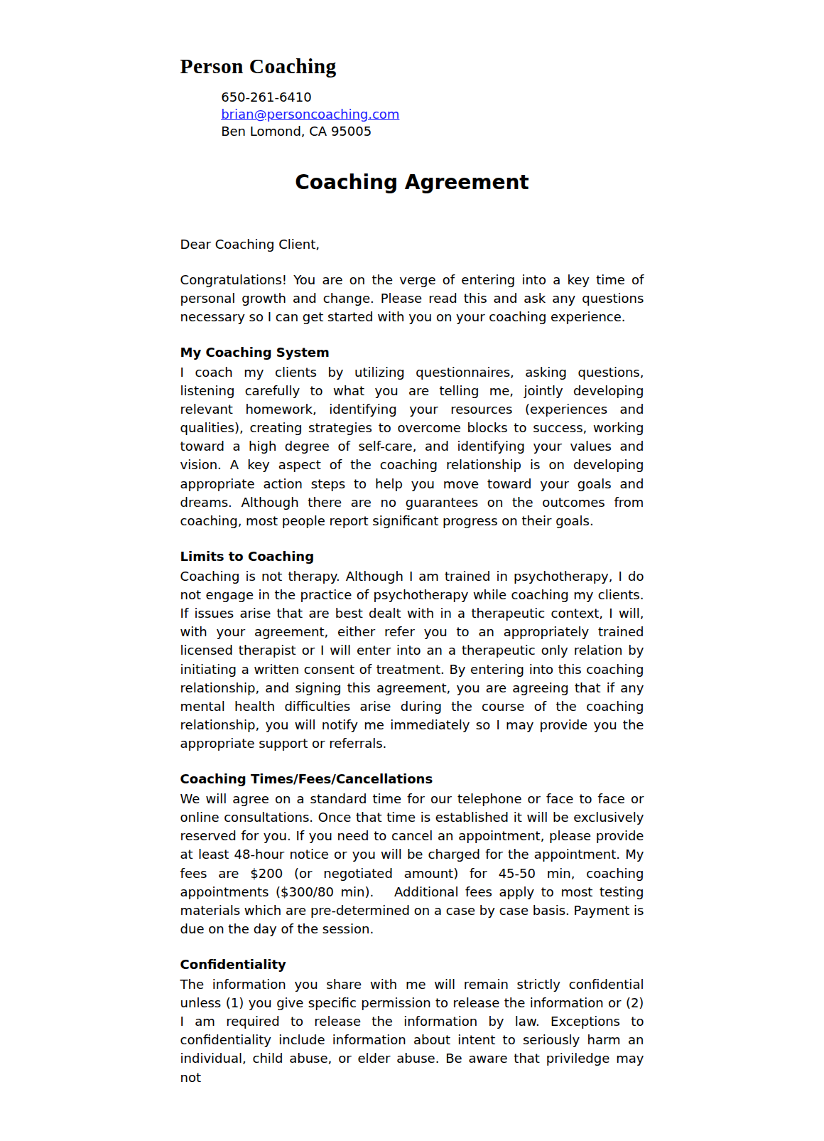Person Coaching
650-261-6410
brian@personcoaching.com
Ben Lomond, CA 95005
Coaching Agreement
Dear Coaching Client,
Congratulations! You are on the verge of entering into a key time of personal growth and change. Please read this and ask any questions necessary so I can get started with you on your coaching experience.
My Coaching System
I coach my clients by utilizing questionnaires, asking questions, listening carefully to what you are telling me, jointly developing relevant homework, identifying your resources (experiences and qualities), creating strategies to overcome blocks to success, working toward a high degree of self-care, and identifying your values and vision. A key aspect of the coaching relationship is on developing appropriate action steps to help you move toward your goals and dreams. Although there are no guarantees on the outcomes from coaching, most people report significant progress on their goals.
Limits to Coaching
Coaching is not therapy. Although I am trained in psychotherapy, I do not engage in the practice of psychotherapy while coaching my clients. If issues arise that are best dealt with in a therapeutic context, I will, with your agreement, either refer you to an appropriately trained licensed therapist or I will enter into an a therapeutic only relation by initiating a written consent of treatment. By entering into this coaching relationship, and signing this agreement, you are agreeing that if any mental health difficulties arise during the course of the coaching relationship, you will notify me immediately so I may provide you the appropriate support or referrals.
Coaching Times/Fees/Cancellations
We will agree on a standard time for our telephone or face to face or online consultations. Once that time is established it will be exclusively reserved for you. If you need to cancel an appointment, please provide at least 48-hour notice or you will be charged for the appointment. My fees are $200 (or negotiated amount) for 45-50 min, coaching appointments ($300/80 min). Additional fees apply to most testing materials which are pre-determined on a case by case basis. Payment is due on the day of the session.
Confidentiality
The information you share with me will remain strictly confidential unless (1) you give specific permission to release the information or (2) I am required to release the information by law. Exceptions to confidentiality include information about intent to seriously harm an individual, child abuse, or elder abuse. Be aware that priviledge may not